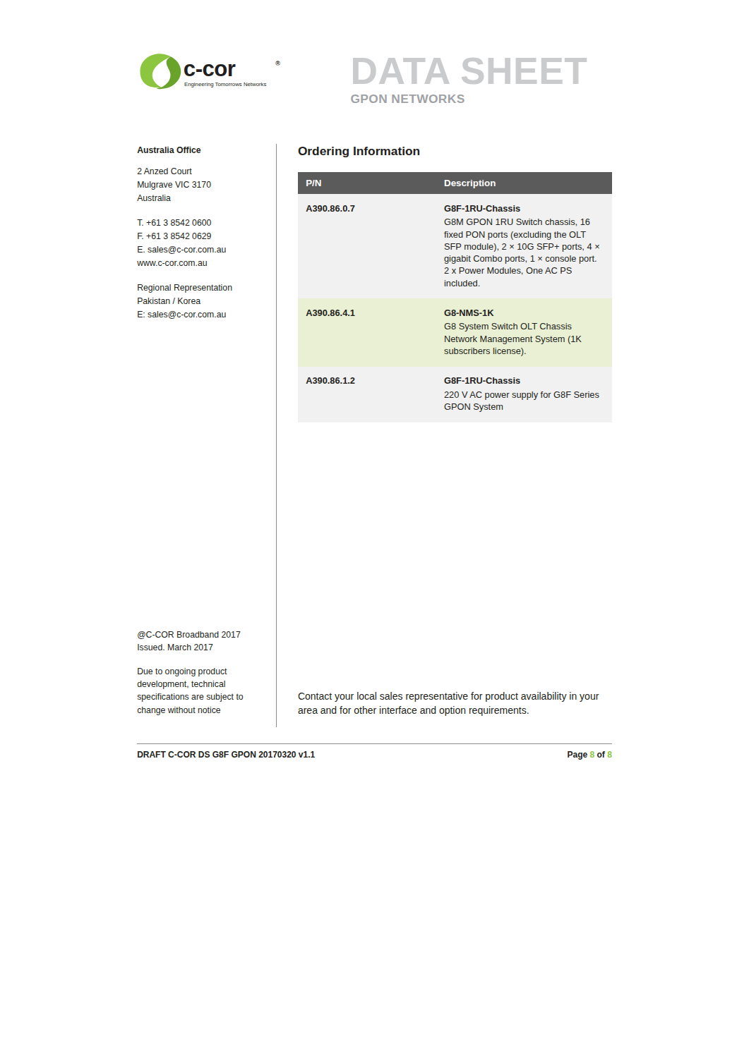c-cor ® Engineering Tomorrows Networks
DATA SHEET
GPON NETWORKS
Australia Office
2 Anzed Court
Mulgrave VIC 3170
Australia
T. +61 3 8542 0600
F. +61 3 8542 0629
E. sales@c-cor.com.au
www.c-cor.com.au
Regional Representation
Pakistan / Korea
E: sales@c-cor.com.au
@C-COR Broadband 2017
Issued. March 2017
Due to ongoing product development, technical specifications are subject to change without notice
Ordering Information
| P/N | Description |
| --- | --- |
| A390.86.0.7 | G8F-1RU-Chassis G8M GPON 1RU Switch chassis, 16 fixed PON ports (excluding the OLT SFP module), 2 × 10G SFP+ ports, 4 × gigabit Combo ports, 1 × console port. 2 x Power Modules, One AC PS included. |
| A390.86.4.1 | G8-NMS-1K G8 System Switch OLT Chassis Network Management System (1K subscribers license). |
| A390.86.1.2 | G8F-1RU-Chassis 220 V AC power supply for G8F Series GPON System |
Contact your local sales representative for product availability in your area and for other interface and option requirements.
DRAFT C-COR DS G8F GPON 20170320 v1.1
Page 8 of 8